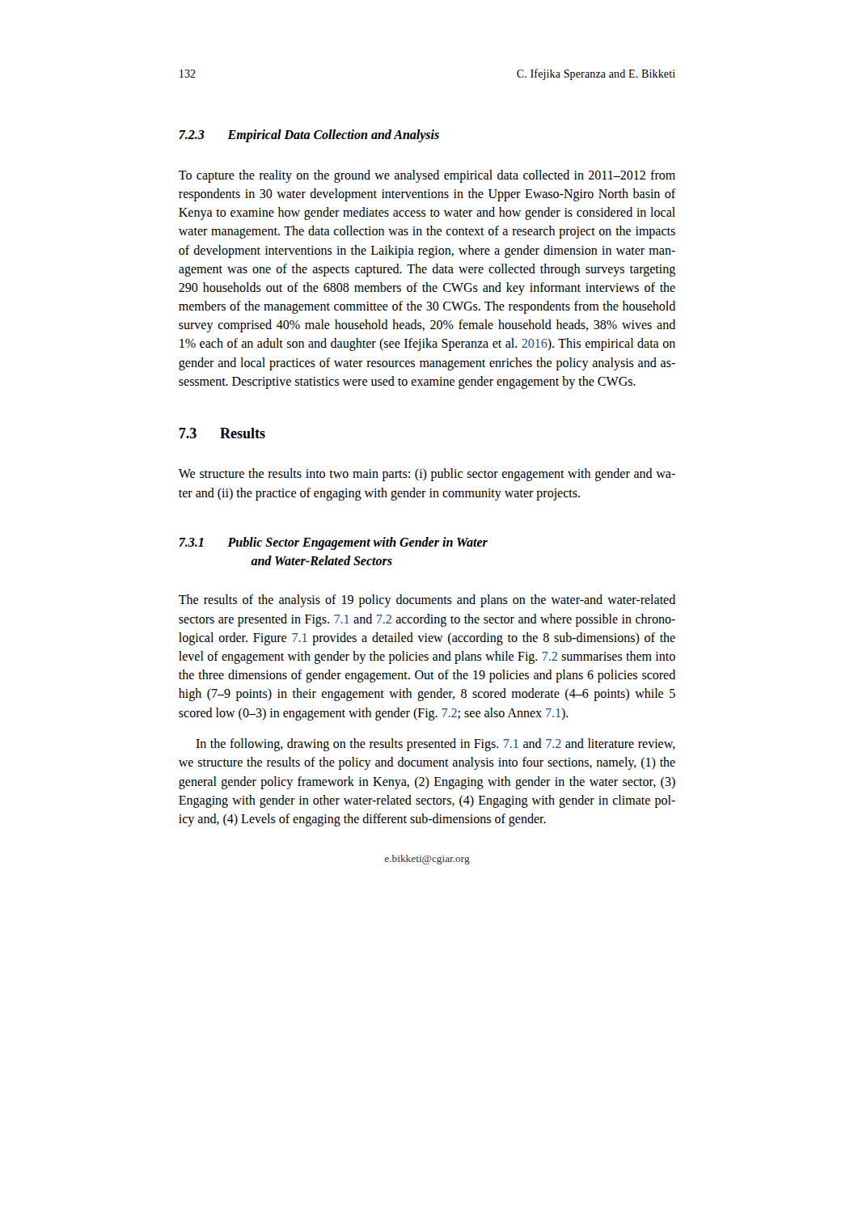132 C. Ifejika Speranza and E. Bikketi
7.2.3 Empirical Data Collection and Analysis
To capture the reality on the ground we analysed empirical data collected in 2011–2012 from respondents in 30 water development interventions in the Upper Ewaso-Ngiro North basin of Kenya to examine how gender mediates access to water and how gender is considered in local water management. The data collection was in the context of a research project on the impacts of development interventions in the Laikipia region, where a gender dimension in water management was one of the aspects captured. The data were collected through surveys targeting 290 households out of the 6808 members of the CWGs and key informant interviews of the members of the management committee of the 30 CWGs. The respondents from the household survey comprised 40% male household heads, 20% female household heads, 38% wives and 1% each of an adult son and daughter (see Ifejika Speranza et al. 2016). This empirical data on gender and local practices of water resources management enriches the policy analysis and assessment. Descriptive statistics were used to examine gender engagement by the CWGs.
7.3 Results
We structure the results into two main parts: (i) public sector engagement with gender and water and (ii) the practice of engaging with gender in community water projects.
7.3.1 Public Sector Engagement with Gender in Water and Water-Related Sectors
The results of the analysis of 19 policy documents and plans on the water-and water-related sectors are presented in Figs. 7.1 and 7.2 according to the sector and where possible in chronological order. Figure 7.1 provides a detailed view (according to the 8 sub-dimensions) of the level of engagement with gender by the policies and plans while Fig. 7.2 summarises them into the three dimensions of gender engagement. Out of the 19 policies and plans 6 policies scored high (7–9 points) in their engagement with gender, 8 scored moderate (4–6 points) while 5 scored low (0–3) in engagement with gender (Fig. 7.2; see also Annex 7.1).
In the following, drawing on the results presented in Figs. 7.1 and 7.2 and literature review, we structure the results of the policy and document analysis into four sections, namely, (1) the general gender policy framework in Kenya, (2) Engaging with gender in the water sector, (3) Engaging with gender in other water-related sectors, (4) Engaging with gender in climate policy and, (4) Levels of engaging the different sub-dimensions of gender.
e.bikketi@cgiar.org